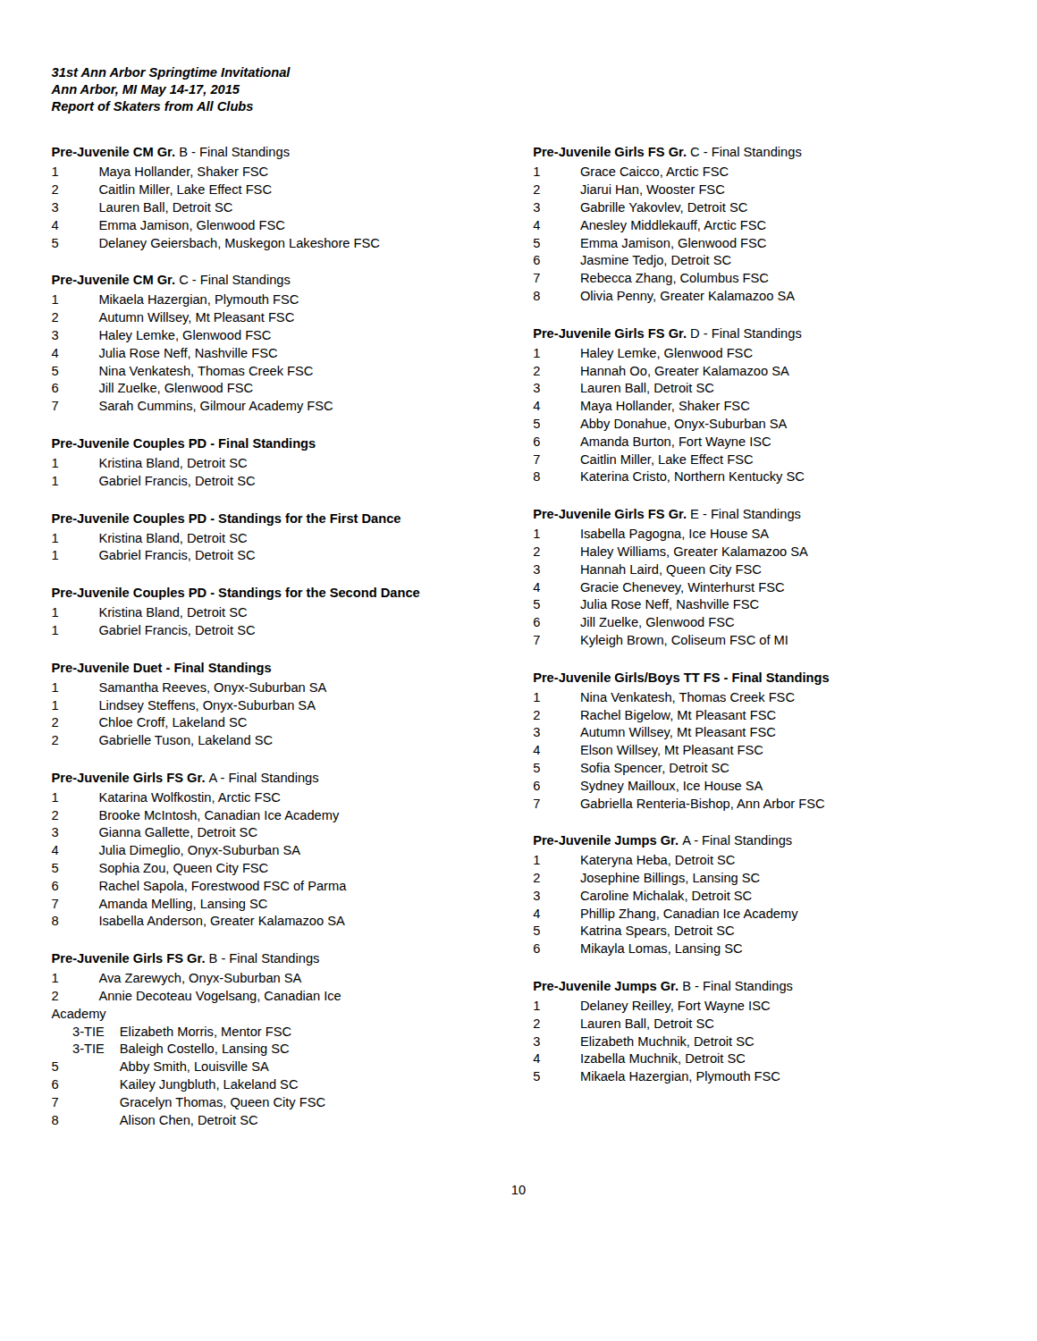31st Ann Arbor Springtime Invitational
Ann Arbor, MI May 14-17, 2015
Report of Skaters from All Clubs
Pre-Juvenile CM Gr. B - Final Standings
| 1 | Maya Hollander, Shaker FSC |
| 2 | Caitlin Miller, Lake Effect FSC |
| 3 | Lauren Ball, Detroit SC |
| 4 | Emma Jamison, Glenwood FSC |
| 5 | Delaney Geiersbach, Muskegon Lakeshore FSC |
Pre-Juvenile CM Gr. C - Final Standings
| 1 | Mikaela Hazergian, Plymouth FSC |
| 2 | Autumn Willsey, Mt Pleasant FSC |
| 3 | Haley Lemke, Glenwood FSC |
| 4 | Julia Rose Neff, Nashville FSC |
| 5 | Nina Venkatesh, Thomas Creek FSC |
| 6 | Jill Zuelke, Glenwood FSC |
| 7 | Sarah Cummins, Gilmour Academy FSC |
Pre-Juvenile Couples PD - Final Standings
| 1 | Kristina Bland, Detroit SC |
| 1 | Gabriel Francis, Detroit SC |
Pre-Juvenile Couples PD - Standings for the First Dance
| 1 | Kristina Bland, Detroit SC |
| 1 | Gabriel Francis, Detroit SC |
Pre-Juvenile Couples PD - Standings for the Second Dance
| 1 | Kristina Bland, Detroit SC |
| 1 | Gabriel Francis, Detroit SC |
Pre-Juvenile Duet - Final Standings
| 1 | Samantha Reeves, Onyx-Suburban SA |
| 1 | Lindsey Steffens, Onyx-Suburban SA |
| 2 | Chloe Croff, Lakeland SC |
| 2 | Gabrielle Tuson, Lakeland SC |
Pre-Juvenile Girls FS Gr. A - Final Standings
| 1 | Katarina Wolfkostin, Arctic FSC |
| 2 | Brooke McIntosh, Canadian Ice Academy |
| 3 | Gianna Gallette, Detroit SC |
| 4 | Julia Dimeglio, Onyx-Suburban SA |
| 5 | Sophia Zou, Queen City FSC |
| 6 | Rachel Sapola, Forestwood FSC of Parma |
| 7 | Amanda Melling, Lansing SC |
| 8 | Isabella Anderson, Greater Kalamazoo SA |
Pre-Juvenile Girls FS Gr. B - Final Standings
| 1 | Ava Zarewych, Onyx-Suburban SA |
| 2 | Annie Decoteau Vogelsang, Canadian Ice |
Academy
| 3-TIE | Elizabeth Morris, Mentor FSC |
| 3-TIE | Baleigh Costello, Lansing SC |
| 5 | Abby Smith, Louisville SA |
| 6 | Kailey Jungbluth, Lakeland SC |
| 7 | Gracelyn Thomas, Queen City FSC |
| 8 | Alison Chen, Detroit SC |
Pre-Juvenile Girls FS Gr. C - Final Standings
| 1 | Grace Caicco, Arctic FSC |
| 2 | Jiarui Han, Wooster FSC |
| 3 | Gabrille Yakovlev, Detroit SC |
| 4 | Anesley Middlekauff, Arctic FSC |
| 5 | Emma Jamison, Glenwood FSC |
| 6 | Jasmine Tedjo, Detroit SC |
| 7 | Rebecca Zhang, Columbus FSC |
| 8 | Olivia Penny, Greater Kalamazoo SA |
Pre-Juvenile Girls FS Gr. D - Final Standings
| 1 | Haley Lemke, Glenwood FSC |
| 2 | Hannah Oo, Greater Kalamazoo SA |
| 3 | Lauren Ball, Detroit SC |
| 4 | Maya Hollander, Shaker FSC |
| 5 | Abby Donahue, Onyx-Suburban SA |
| 6 | Amanda Burton, Fort Wayne ISC |
| 7 | Caitlin Miller, Lake Effect FSC |
| 8 | Katerina Cristo, Northern Kentucky SC |
Pre-Juvenile Girls FS Gr. E - Final Standings
| 1 | Isabella Pagogna, Ice House SA |
| 2 | Haley Williams, Greater Kalamazoo SA |
| 3 | Hannah Laird, Queen City FSC |
| 4 | Gracie Chenevey, Winterhurst FSC |
| 5 | Julia Rose Neff, Nashville FSC |
| 6 | Jill Zuelke, Glenwood FSC |
| 7 | Kyleigh Brown, Coliseum FSC of MI |
Pre-Juvenile Girls/Boys TT FS - Final Standings
| 1 | Nina Venkatesh, Thomas Creek FSC |
| 2 | Rachel Bigelow, Mt Pleasant FSC |
| 3 | Autumn Willsey, Mt Pleasant FSC |
| 4 | Elson Willsey, Mt Pleasant FSC |
| 5 | Sofia Spencer, Detroit SC |
| 6 | Sydney Mailloux, Ice House SA |
| 7 | Gabriella Renteria-Bishop, Ann Arbor FSC |
Pre-Juvenile Jumps Gr. A - Final Standings
| 1 | Kateryna Heba, Detroit SC |
| 2 | Josephine Billings, Lansing SC |
| 3 | Caroline Michalak, Detroit SC |
| 4 | Phillip Zhang, Canadian Ice Academy |
| 5 | Katrina Spears, Detroit SC |
| 6 | Mikayla Lomas, Lansing SC |
Pre-Juvenile Jumps Gr. B - Final Standings
| 1 | Delaney Reilley, Fort Wayne ISC |
| 2 | Lauren Ball, Detroit SC |
| 3 | Elizabeth Muchnik, Detroit SC |
| 4 | Izabella Muchnik, Detroit SC |
| 5 | Mikaela Hazergian, Plymouth FSC |
10